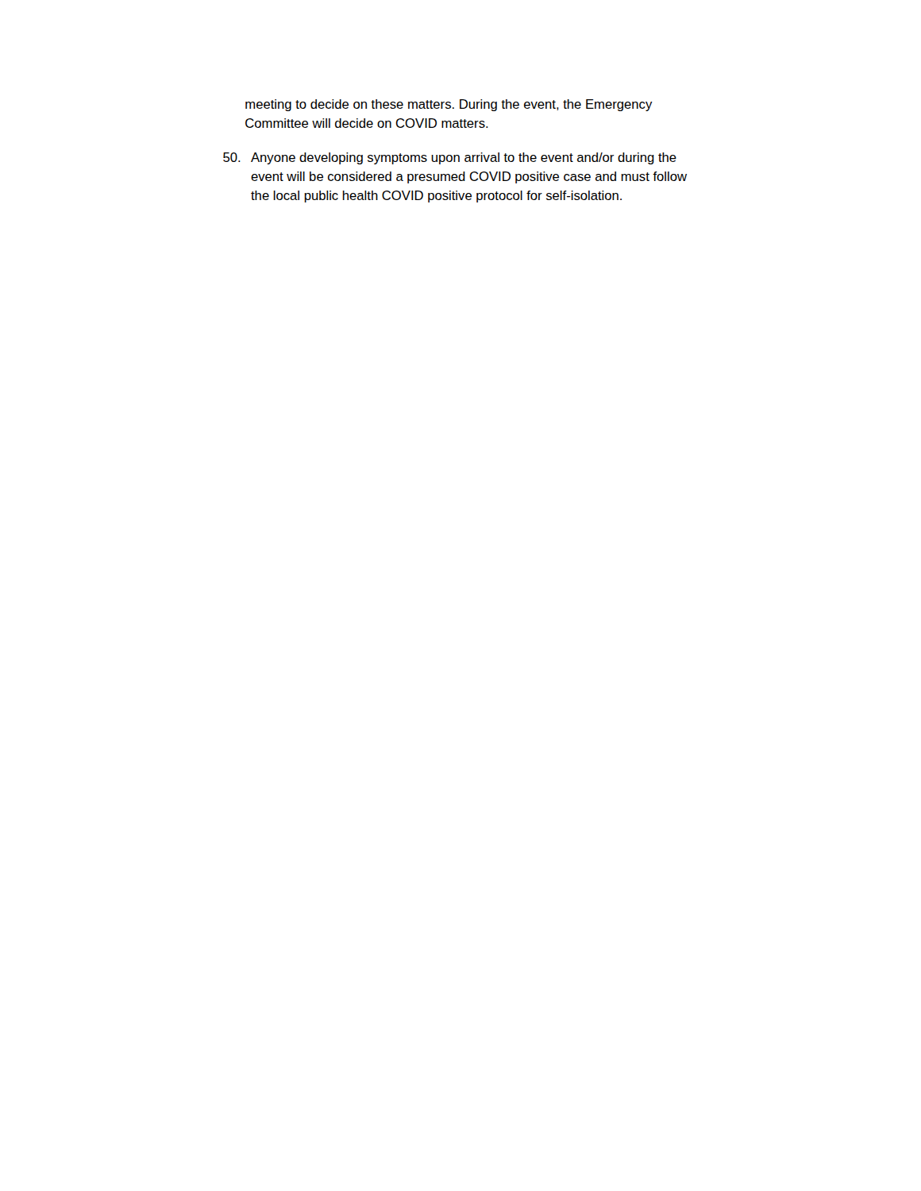meeting to decide on these matters. During the event, the Emergency Committee will decide on COVID matters.
Anyone developing symptoms upon arrival to the event and/or during the event will be considered a presumed COVID positive case and must follow the local public health COVID positive protocol for self-isolation.